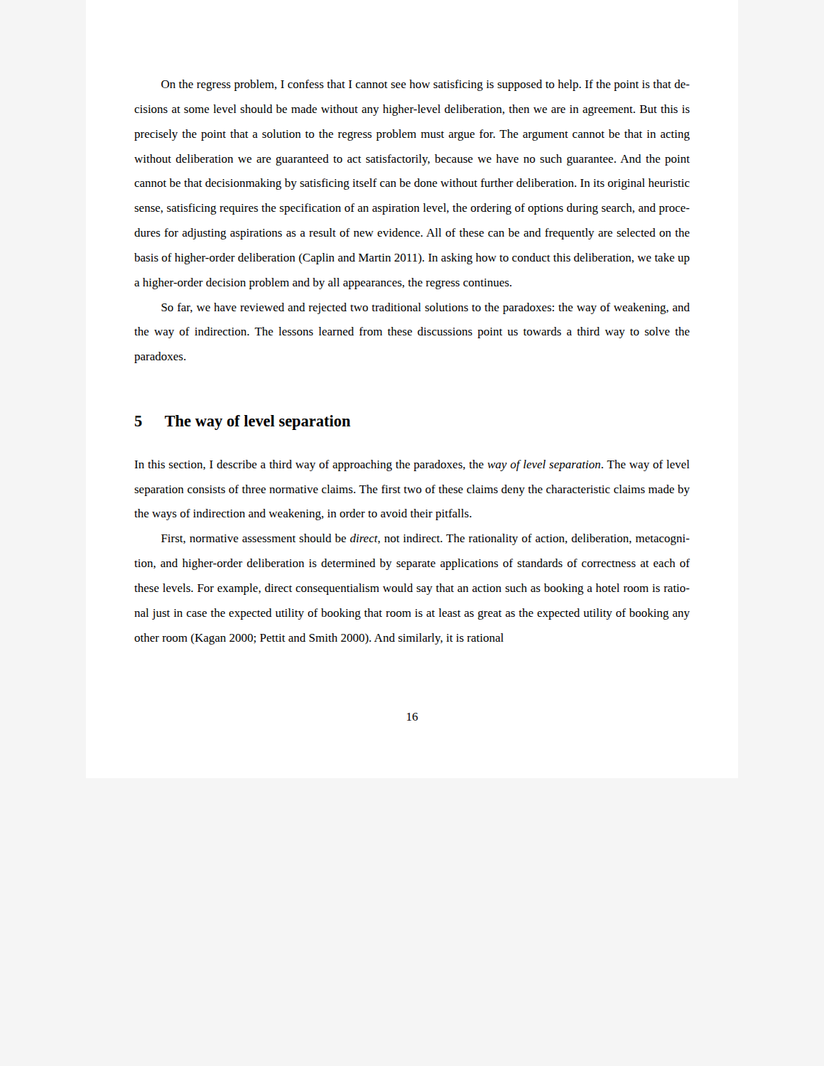On the regress problem, I confess that I cannot see how satisficing is supposed to help. If the point is that decisions at some level should be made without any higher-level deliberation, then we are in agreement. But this is precisely the point that a solution to the regress problem must argue for. The argument cannot be that in acting without deliberation we are guaranteed to act satisfactorily, because we have no such guarantee. And the point cannot be that decisionmaking by satisficing itself can be done without further deliberation. In its original heuristic sense, satisficing requires the specification of an aspiration level, the ordering of options during search, and procedures for adjusting aspirations as a result of new evidence. All of these can be and frequently are selected on the basis of higher-order deliberation (Caplin and Martin 2011). In asking how to conduct this deliberation, we take up a higher-order decision problem and by all appearances, the regress continues.
So far, we have reviewed and rejected two traditional solutions to the paradoxes: the way of weakening, and the way of indirection. The lessons learned from these discussions point us towards a third way to solve the paradoxes.
5 The way of level separation
In this section, I describe a third way of approaching the paradoxes, the way of level separation. The way of level separation consists of three normative claims. The first two of these claims deny the characteristic claims made by the ways of indirection and weakening, in order to avoid their pitfalls.
First, normative assessment should be direct, not indirect. The rationality of action, deliberation, metacognition, and higher-order deliberation is determined by separate applications of standards of correctness at each of these levels. For example, direct consequentialism would say that an action such as booking a hotel room is rational just in case the expected utility of booking that room is at least as great as the expected utility of booking any other room (Kagan 2000; Pettit and Smith 2000). And similarly, it is rational
16